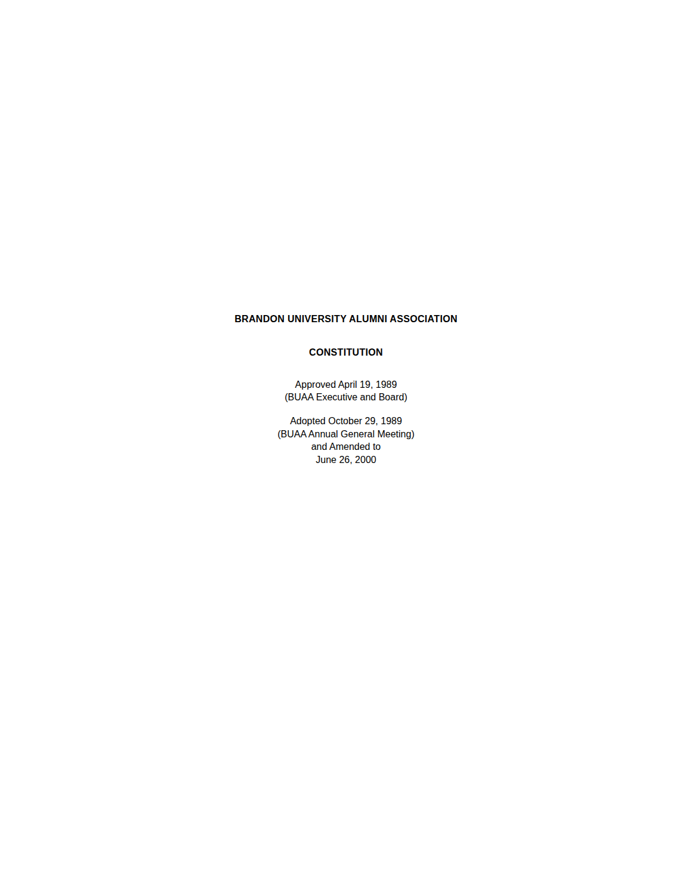BRANDON UNIVERSITY ALUMNI ASSOCIATION
CONSTITUTION
Approved April 19, 1989
(BUAA Executive and Board)
Adopted October 29, 1989
(BUAA Annual General Meeting)
and Amended to
June 26, 2000